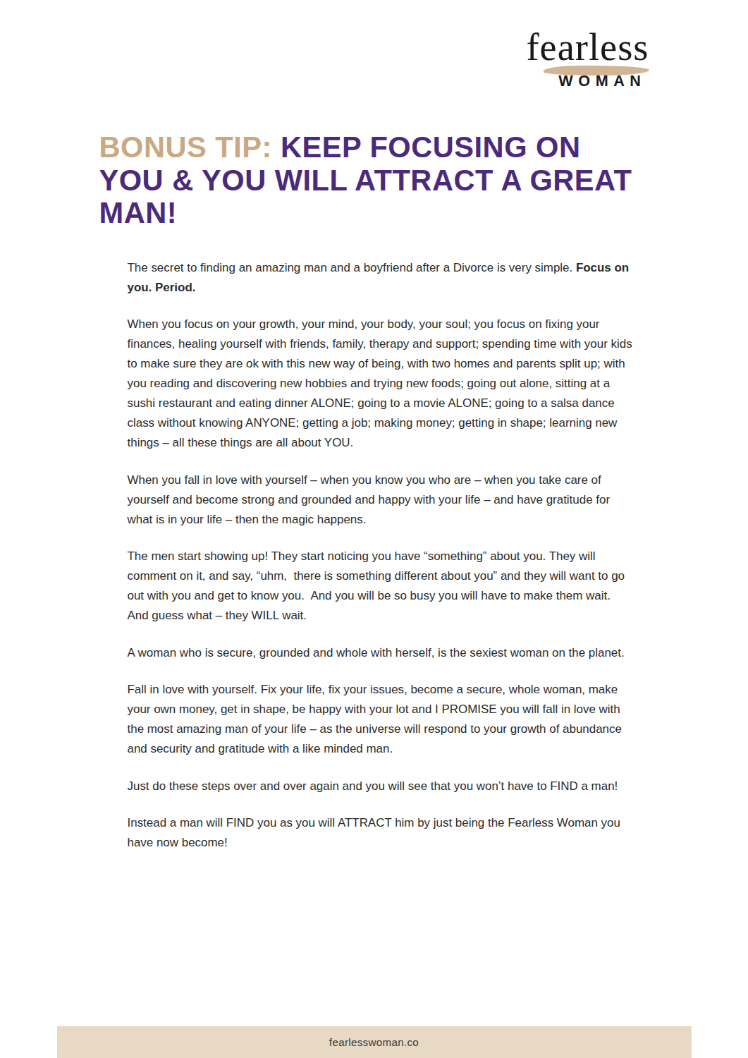fearless WOMAN
BONUS TIP: KEEP FOCUSING ON YOU & YOU WILL ATTRACT A GREAT MAN!
The secret to finding an amazing man and a boyfriend after a Divorce is very simple. Focus on you. Period.
When you focus on your growth, your mind, your body, your soul; you focus on fixing your finances, healing yourself with friends, family, therapy and support; spending time with your kids to make sure they are ok with this new way of being, with two homes and parents split up; with you reading and discovering new hobbies and trying new foods; going out alone, sitting at a sushi restaurant and eating dinner ALONE; going to a movie ALONE; going to a salsa dance class without knowing ANYONE; getting a job; making money; getting in shape; learning new things – all these things are all about YOU.
When you fall in love with yourself – when you know you who are – when you take care of yourself and become strong and grounded and happy with your life – and have gratitude for what is in your life – then the magic happens.
The men start showing up! They start noticing you have “something” about you. They will comment on it, and say, “uhm, there is something different about you” and they will want to go out with you and get to know you. And you will be so busy you will have to make them wait. And guess what – they WILL wait.
A woman who is secure, grounded and whole with herself, is the sexiest woman on the planet.
Fall in love with yourself. Fix your life, fix your issues, become a secure, whole woman, make your own money, get in shape, be happy with your lot and I PROMISE you will fall in love with the most amazing man of your life – as the universe will respond to your growth of abundance and security and gratitude with a like minded man.
Just do these steps over and over again and you will see that you won’t have to FIND a man!
Instead a man will FIND you as you will ATTRACT him by just being the Fearless Woman you have now become!
fearlesswoman.co